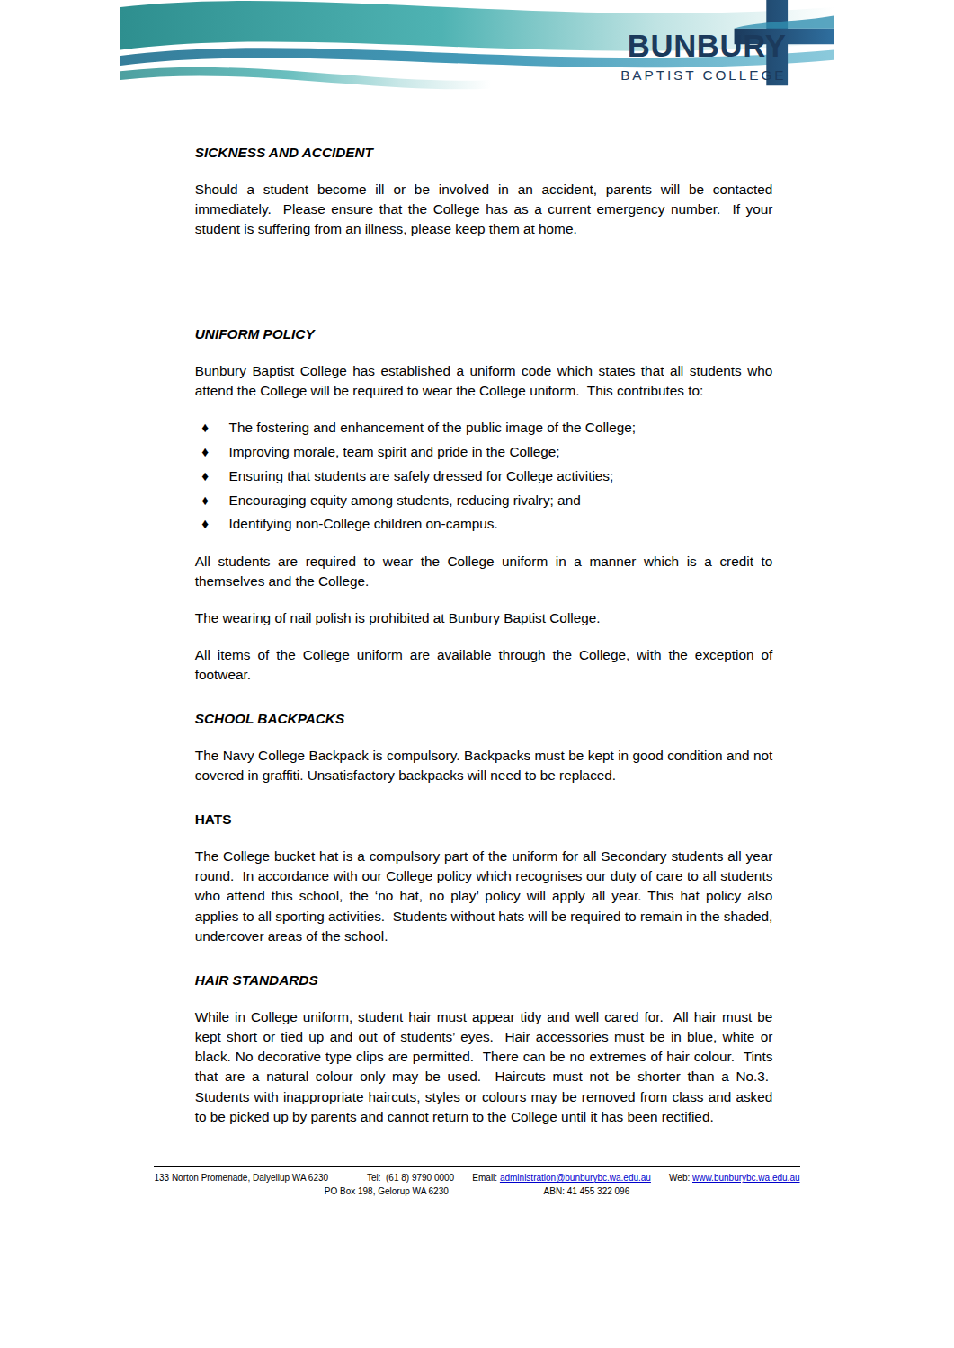BUNBURY
BAPTIST COLLEGE
Sickness and Accident
Should a student become ill or be involved in an accident, parents will be contacted immediately. Please ensure that the College has as a current emergency number. If your student is suffering from an illness, please keep them at home.
Uniform Policy
Bunbury Baptist College has established a uniform code which states that all students who attend the College will be required to wear the College uniform. This contributes to:
The fostering and enhancement of the public image of the College;
Improving morale, team spirit and pride in the College;
Ensuring that students are safely dressed for College activities;
Encouraging equity among students, reducing rivalry; and
Identifying non-College children on-campus.
All students are required to wear the College uniform in a manner which is a credit to themselves and the College.
The wearing of nail polish is prohibited at Bunbury Baptist College.
All items of the College uniform are available through the College, with the exception of footwear.
School Backpacks
The Navy College Backpack is compulsory. Backpacks must be kept in good condition and not covered in graffiti. Unsatisfactory backpacks will need to be replaced.
HATS
The College bucket hat is a compulsory part of the uniform for all Secondary students all year round. In accordance with our College policy which recognises our duty of care to all students who attend this school, the ‘no hat, no play’ policy will apply all year. This hat policy also applies to all sporting activities. Students without hats will be required to remain in the shaded, undercover areas of the school.
Hair Standards
While in College uniform, student hair must appear tidy and well cared for. All hair must be kept short or tied up and out of students’ eyes. Hair accessories must be in blue, white or black. No decorative type clips are permitted. There can be no extremes of hair colour. Tints that are a natural colour only may be used. Haircuts must not be shorter than a No.3. Students with inappropriate haircuts, styles or colours may be removed from class and asked to be picked up by parents and cannot return to the College until it has been rectified.
133 Norton Promenade, Dalyellup WA 6230 Tel: (61 8) 9790 0000 Email: administration@bunburybc.wa.edu.au Web: www.bunburybc.wa.edu.au
PO Box 198, Gelorup WA 6230 ABN: 41 455 322 096